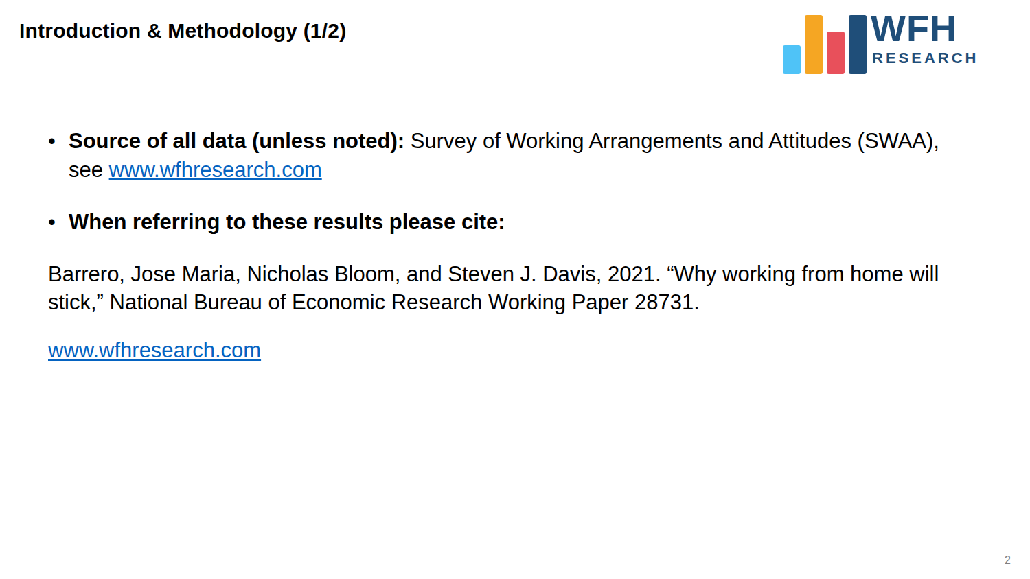Introduction & Methodology (1/2)
WFH
RESEARCH
Source of all data (unless noted): Survey of Working Arrangements and Attitudes (SWAA), see www.wfhresearch.com
When referring to these results please cite:
Barrero, Jose Maria, Nicholas Bloom, and Steven J. Davis, 2021. “Why working from home will stick,” National Bureau of Economic Research Working Paper 28731.
www.wfhresearch.com
2